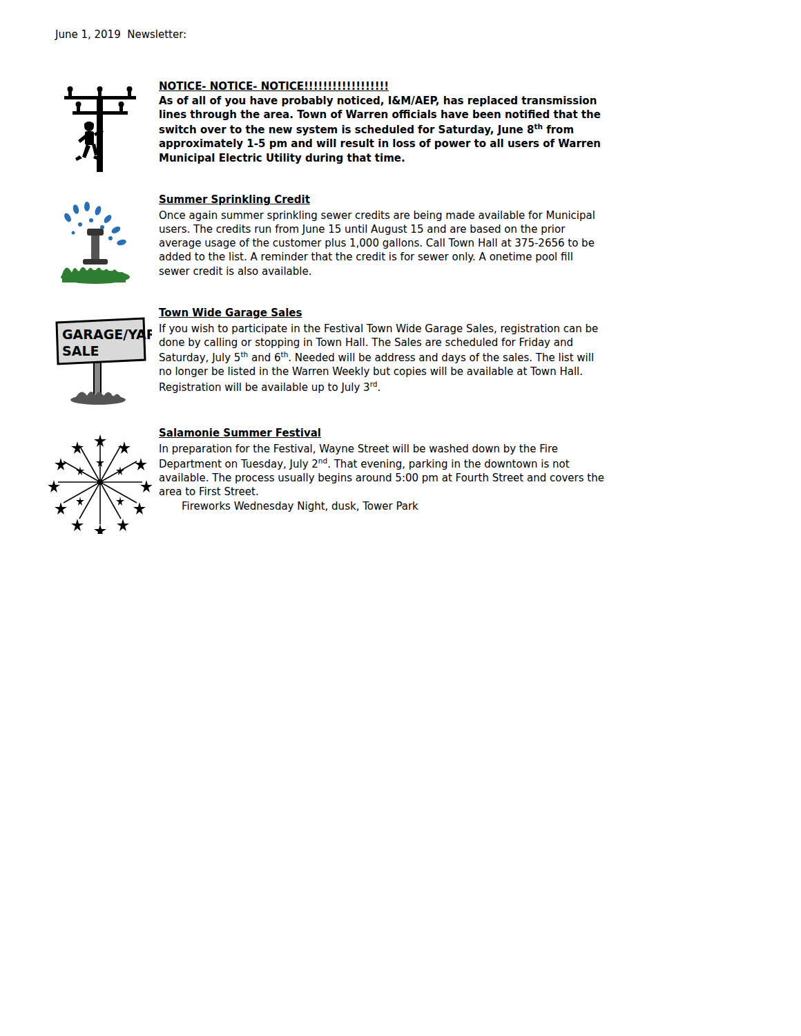June 1, 2019 Newsletter:
NOTICE- NOTICE- NOTICE!!!!!!!!!!!!!!!!!!
As of all of you have probably noticed, I&M/AEP, has replaced transmission lines through the area. Town of Warren officials have been notified that the switch over to the new system is scheduled for Saturday, June 8th from approximately 1-5 pm and will result in loss of power to all users of Warren Municipal Electric Utility during that time.
Summer Sprinkling Credit
Once again summer sprinkling sewer credits are being made available for Municipal users. The credits run from June 15 until August 15 and are based on the prior average usage of the customer plus 1,000 gallons. Call Town Hall at 375-2656 to be added to the list. A reminder that the credit is for sewer only. A onetime pool fill sewer credit is also available.
GARAGE/YARD SALE
Town Wide Garage Sales
If you wish to participate in the Festival Town Wide Garage Sales, registration can be done by calling or stopping in Town Hall. The Sales are scheduled for Friday and Saturday, July 5th and 6th. Needed will be address and days of the sales. The list will no longer be listed in the Warren Weekly but copies will be available at Town Hall. Registration will be available up to July 3rd.
Salamonie Summer Festival
In preparation for the Festival, Wayne Street will be washed down by the Fire Department on Tuesday, July 2nd. That evening, parking in the downtown is not available. The process usually begins around 5:00 pm at Fourth Street and covers the area to First Street.
Fireworks Wednesday Night, dusk, Tower Park